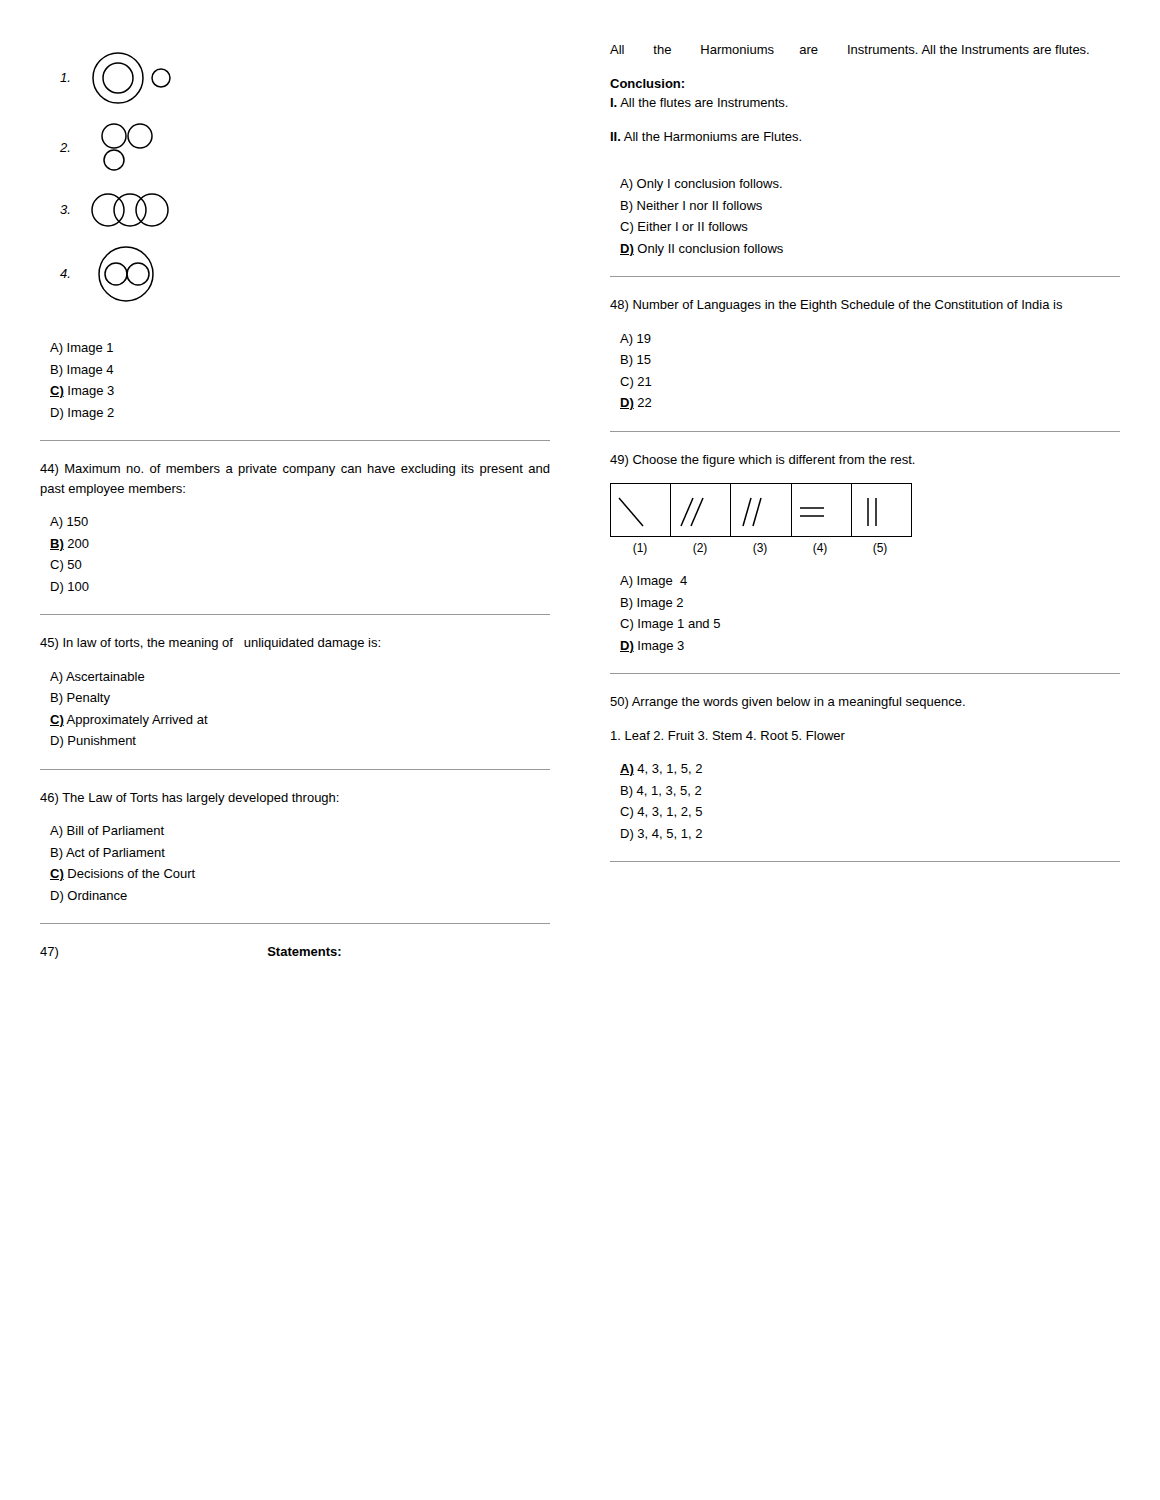1.
2.
3.
4.
A) Image 1
B) Image 4
C) Image 3
D) Image 2
44) Maximum no. of members a private company can have excluding its present and past employee members:
A) 150
B) 200
C) 50
D) 100
45) In law of torts, the meaning of unliquidated damage is:
A) Ascertainable
B) Penalty
C) Approximately Arrived at
D) Punishment
46) The Law of Torts has largely developed through:
A) Bill of Parliament
B) Act of Parliament
C) Decisions of the Court
D) Ordinance
47) Statements:
All the Harmoniums are Instruments. All the Instruments are flutes.
Conclusion:
I. All the flutes are Instruments.
II. All the Harmoniums are Flutes.
A) Only I conclusion follows.
B) Neither I nor II follows
C) Either I or II follows
D) Only II conclusion follows
48) Number of Languages in the Eighth Schedule of the Constitution of India is
A) 19
B) 15
C) 21
D) 22
49) Choose the figure which is different from the rest.
(1)
(2)
(3)
(4)
(5)
A) Image 4
B) Image 2
C) Image 1 and 5
D) Image 3
50) Arrange the words given below in a meaningful sequence.
1. Leaf 2. Fruit 3. Stem 4. Root 5. Flower
A) 4, 3, 1, 5, 2
B) 4, 1, 3, 5, 2
C) 4, 3, 1, 2, 5
D) 3, 4, 5, 1, 2